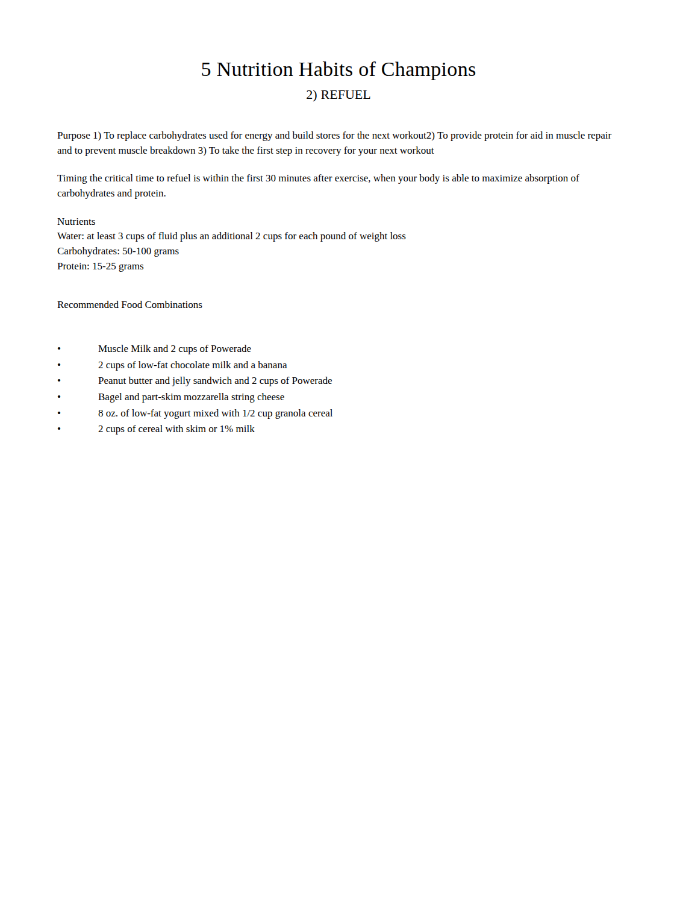5 Nutrition Habits of Champions
2) REFUEL
Purpose 1) To replace carbohydrates used for energy and build stores for the next workout2) To provide protein for aid in muscle repair and to prevent muscle breakdown 3) To take the first step in recovery for your next workout
Timing the critical time to refuel is within the first 30 minutes after exercise, when your body is able to maximize absorption of carbohydrates and protein.
Nutrients
Water: at least 3 cups of fluid plus an additional 2 cups for each pound of weight loss
Carbohydrates: 50-100 grams
Protein: 15-25 grams
Recommended Food Combinations
•Muscle Milk and 2 cups of Powerade
•2 cups of low-fat chocolate milk and a banana
•Peanut butter and jelly sandwich and 2 cups of Powerade
•Bagel and part-skim mozzarella string cheese
•8 oz. of low-fat yogurt mixed with 1/2 cup granola cereal
•2 cups of cereal with skim or 1% milk